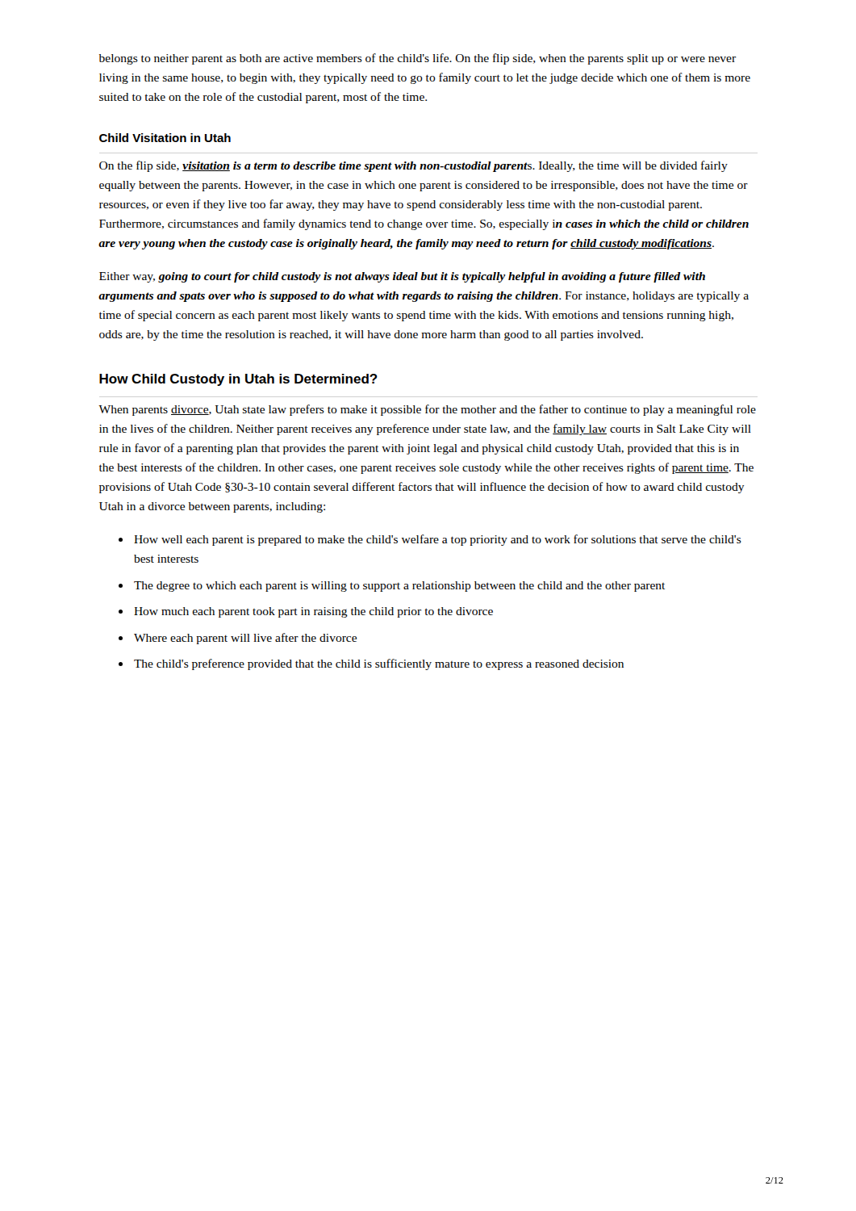belongs to neither parent as both are active members of the child's life. On the flip side, when the parents split up or were never living in the same house, to begin with, they typically need to go to family court to let the judge decide which one of them is more suited to take on the role of the custodial parent, most of the time.
Child Visitation in Utah
On the flip side, visitation is a term to describe time spent with non-custodial parents. Ideally, the time will be divided fairly equally between the parents. However, in the case in which one parent is considered to be irresponsible, does not have the time or resources, or even if they live too far away, they may have to spend considerably less time with the non-custodial parent. Furthermore, circumstances and family dynamics tend to change over time. So, especially in cases in which the child or children are very young when the custody case is originally heard, the family may need to return for child custody modifications.
Either way, going to court for child custody is not always ideal but it is typically helpful in avoiding a future filled with arguments and spats over who is supposed to do what with regards to raising the children. For instance, holidays are typically a time of special concern as each parent most likely wants to spend time with the kids. With emotions and tensions running high, odds are, by the time the resolution is reached, it will have done more harm than good to all parties involved.
How Child Custody in Utah is Determined?
When parents divorce, Utah state law prefers to make it possible for the mother and the father to continue to play a meaningful role in the lives of the children. Neither parent receives any preference under state law, and the family law courts in Salt Lake City will rule in favor of a parenting plan that provides the parent with joint legal and physical child custody Utah, provided that this is in the best interests of the children. In other cases, one parent receives sole custody while the other receives rights of parent time. The provisions of Utah Code §30-3-10 contain several different factors that will influence the decision of how to award child custody Utah in a divorce between parents, including:
How well each parent is prepared to make the child's welfare a top priority and to work for solutions that serve the child's best interests
The degree to which each parent is willing to support a relationship between the child and the other parent
How much each parent took part in raising the child prior to the divorce
Where each parent will live after the divorce
The child's preference provided that the child is sufficiently mature to express a reasoned decision
2/12